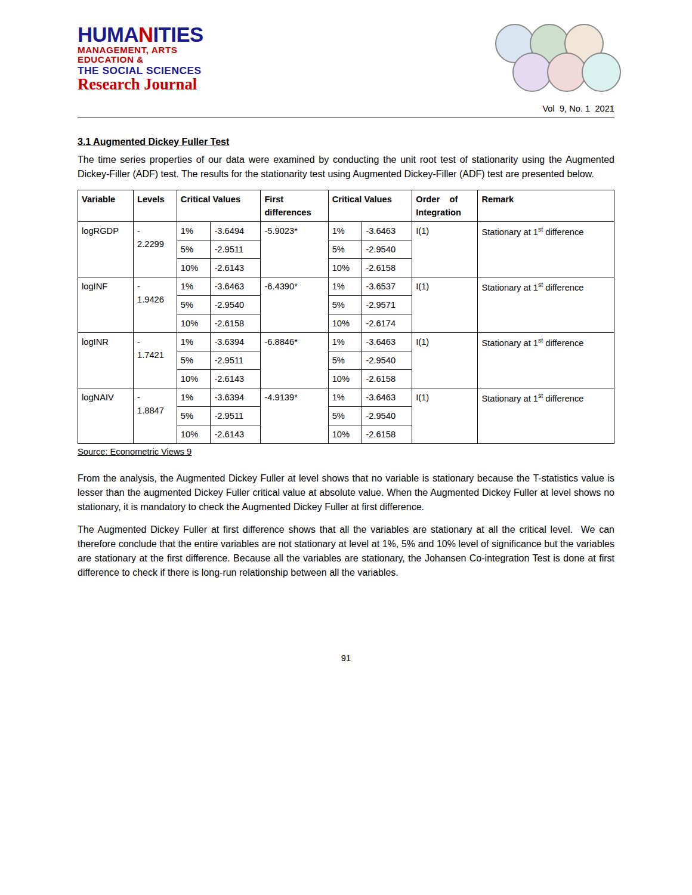HUMANITIES
MANAGEMENT, ARTS
EDUCATION &
THE SOCIAL SCIENCES
Research Journal
Vol 9, No. 1 2021
3.1 Augmented Dickey Fuller Test
The time series properties of our data were examined by conducting the unit root test of stationarity using the Augmented Dickey-Filler (ADF) test. The results for the stationarity test using Augmented Dickey-Filler (ADF) test are presented below.
| Variable | Levels | Critical Values | First differences | Critical Values | Order of Integration | Remark |
| --- | --- | --- | --- | --- | --- | --- |
| logRGDP | - 2.2299 | 1% | -3.6494 | -5.9023* | 1% | -3.6463 | I(1) | Stationary at 1 st difference |
| 5% | -2.9511 | 5% | -2.9540 |
| 10% | -2.6143 | 10% | -2.6158 |
| logINF | - 1.9426 | 1% | -3.6463 | -6.4390* | 1% | -3.6537 | I(1) | Stationary at 1 st difference |
| 5% | -2.9540 | 5% | -2.9571 |
| 10% | -2.6158 | 10% | -2.6174 |
| logINR | - 1.7421 | 1% | -3.6394 | -6.8846* | 1% | -3.6463 | I(1) | Stationary at 1 st difference |
| 5% | -2.9511 | 5% | -2.9540 |
| 10% | -2.6143 | 10% | -2.6158 |
| logNAIV | - 1.8847 | 1% | -3.6394 | -4.9139* | 1% | -3.6463 | I(1) | Stationary at 1 st difference |
| 5% | -2.9511 | 5% | -2.9540 |
| 10% | -2.6143 | 10% | -2.6158 |
Source: Econometric Views 9
From the analysis, the Augmented Dickey Fuller at level shows that no variable is stationary because the T-statistics value is lesser than the augmented Dickey Fuller critical value at absolute value. When the Augmented Dickey Fuller at level shows no stationary, it is mandatory to check the Augmented Dickey Fuller at first difference.
The Augmented Dickey Fuller at first difference shows that all the variables are stationary at all the critical level. We can therefore conclude that the entire variables are not stationary at level at 1%, 5% and 10% level of significance but the variables are stationary at the first difference. Because all the variables are stationary, the Johansen Co-integration Test is done at first difference to check if there is long-run relationship between all the variables.
91